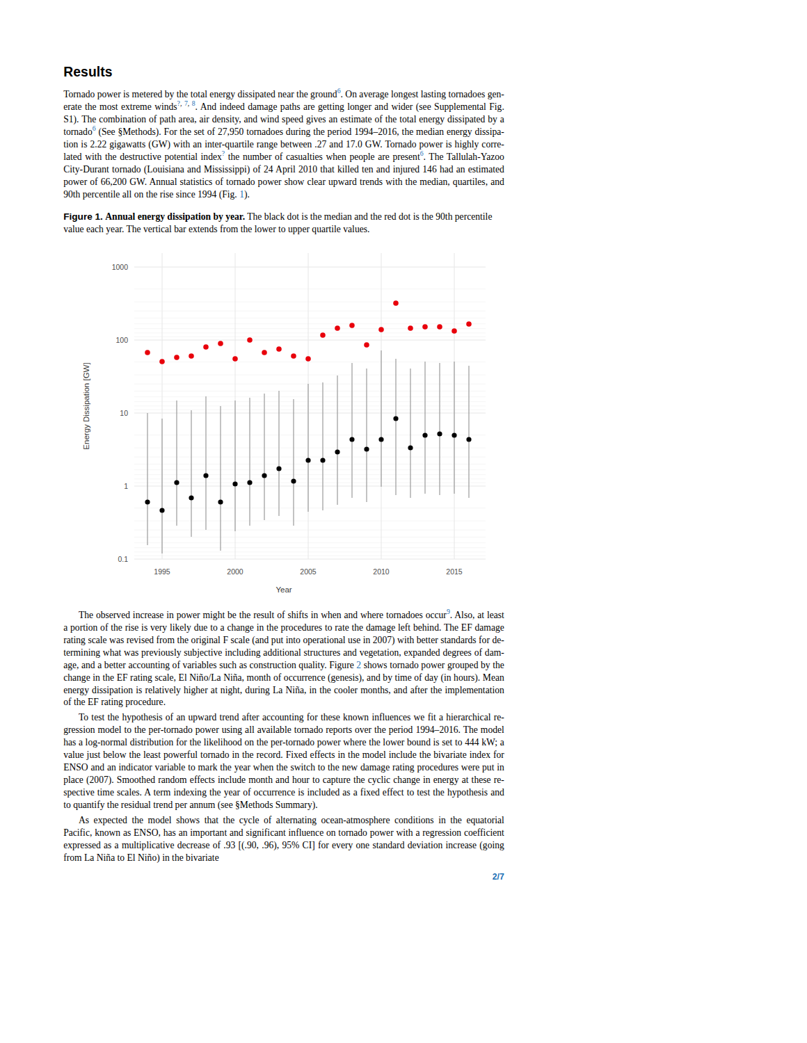Results
Tornado power is metered by the total energy dissipated near the ground6. On average longest lasting tornadoes generate the most extreme winds?, 7, 8. And indeed damage paths are getting longer and wider (see Supplemental Fig. S1). The combination of path area, air density, and wind speed gives an estimate of the total energy dissipated by a tornado6 (See §Methods). For the set of 27,950 tornadoes during the period 1994–2016, the median energy dissipation is 2.22 gigawatts (GW) with an inter-quartile range between .27 and 17.0 GW. Tornado power is highly correlated with the destructive potential index? the number of casualties when people are present6. The Tallulah-Yazoo City-Durant tornado (Louisiana and Mississippi) of 24 April 2010 that killed ten and injured 146 had an estimated power of 66,200 GW. Annual statistics of tornado power show clear upward trends with the median, quartiles, and 90th percentile all on the rise since 1994 (Fig. 1).
Figure 1. Annual energy dissipation by year. The black dot is the median and the red dot is the 90th percentile value each year. The vertical bar extends from the lower to upper quartile values.
1000 100 10 1 0.1 1995 2000 2005 2010 2015 Year Energy Dissipation [GW]
The observed increase in power might be the result of shifts in when and where tornadoes occur9. Also, at least a portion of the rise is very likely due to a change in the procedures to rate the damage left behind. The EF damage rating scale was revised from the original F scale (and put into operational use in 2007) with better standards for determining what was previously subjective including additional structures and vegetation, expanded degrees of damage, and a better accounting of variables such as construction quality. Figure 2 shows tornado power grouped by the change in the EF rating scale, El Niño/La Niña, month of occurrence (genesis), and by time of day (in hours). Mean energy dissipation is relatively higher at night, during La Niña, in the cooler months, and after the implementation of the EF rating procedure.
To test the hypothesis of an upward trend after accounting for these known influences we fit a hierarchical regression model to the per-tornado power using all available tornado reports over the period 1994–2016. The model has a log-normal distribution for the likelihood on the per-tornado power where the lower bound is set to 444 kW; a value just below the least powerful tornado in the record. Fixed effects in the model include the bivariate index for ENSO and an indicator variable to mark the year when the switch to the new damage rating procedures were put in place (2007). Smoothed random effects include month and hour to capture the cyclic change in energy at these respective time scales. A term indexing the year of occurrence is included as a fixed effect to test the hypothesis and to quantify the residual trend per annum (see §Methods Summary).
As expected the model shows that the cycle of alternating ocean-atmosphere conditions in the equatorial Pacific, known as ENSO, has an important and significant influence on tornado power with a regression coefficient expressed as a multiplicative decrease of .93 [(.90, .96), 95% CI] for every one standard deviation increase (going from La Niña to El Niño) in the bivariate
2/7